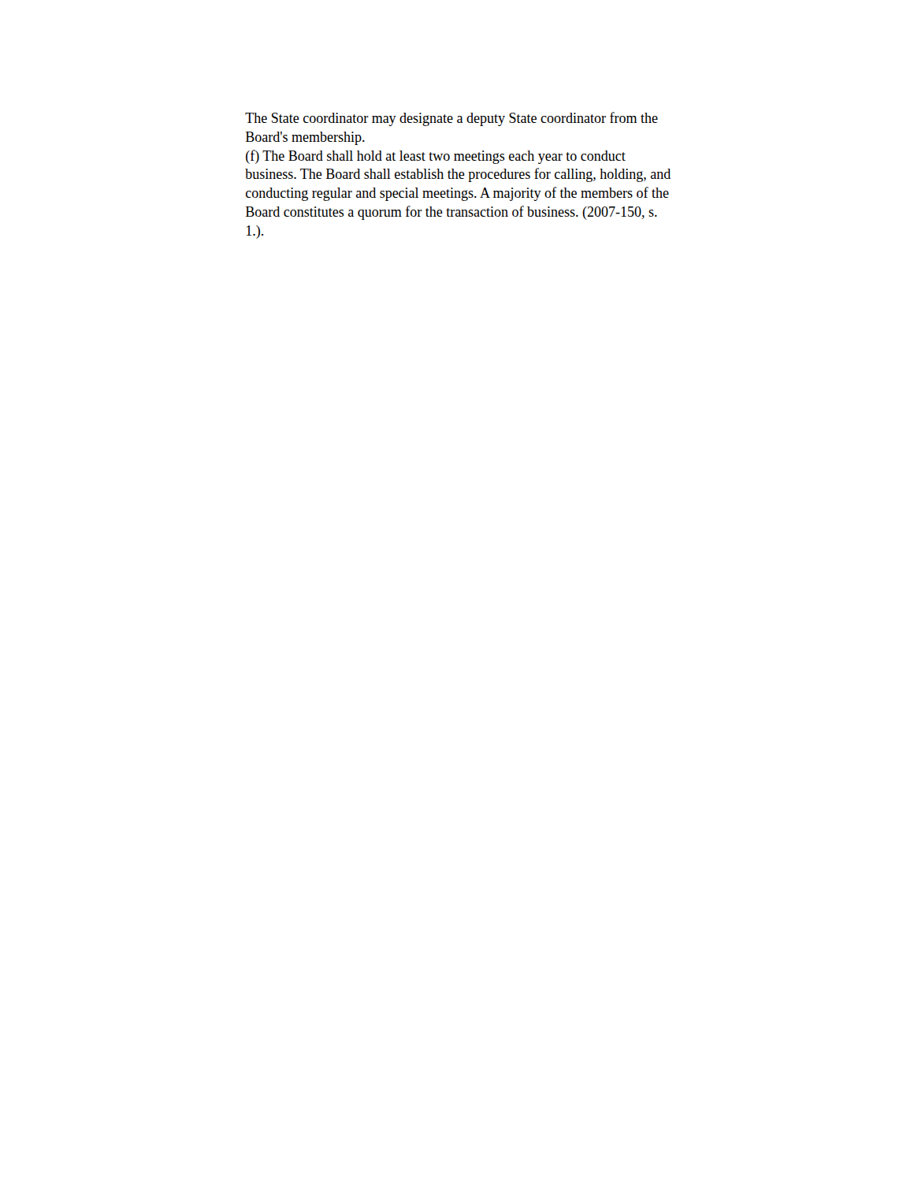The State coordinator may designate a deputy State coordinator from the Board's membership.
(f) The Board shall hold at least two meetings each year to conduct business. The Board shall establish the procedures for calling, holding, and conducting regular and special meetings. A majority of the members of the Board constitutes a quorum for the transaction of business. (2007-150, s. 1.).